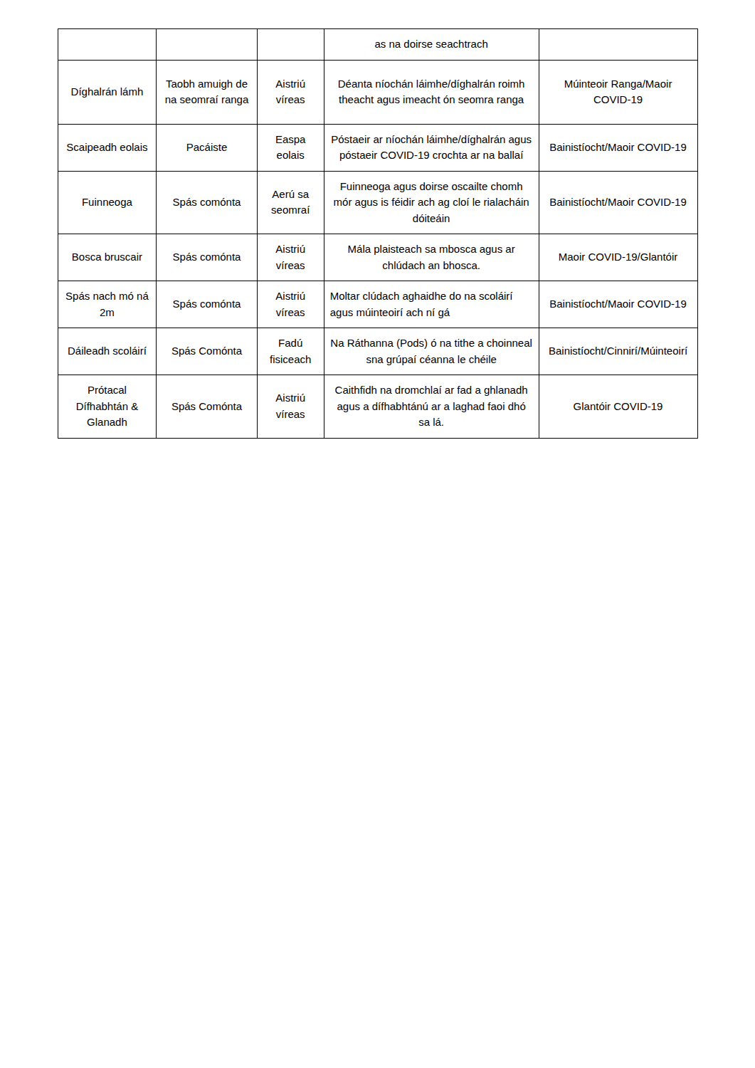| | | | as na doirse seachtrach | |
| Díghalrán lámh | Taobh amuigh de na seomraí ranga | Aistriú víreas | Déanta níochán láimhe/díghalrán roimh theacht agus imeacht ón seomra ranga | Múinteoir Ranga/Maoir COVID-19 |
| Scaipeadh eolais | Pacáiste | Easpa eolais | Póstaeir ar níochán láimhe/díghalrán agus póstaeir COVID-19 crochta ar na ballaí | Bainistíocht/Maoir COVID-19 |
| Fuinneoga | Spás comónta | Aerú sa seomraí | Fuinneoga agus doirse oscailte chomh mór agus is féidir ach ag cloí le rialacháin dóiteáin | Bainistíocht/Maoir COVID-19 |
| Bosca bruscair | Spás comónta | Aistriú víreas | Mála plaisteach sa mbosca agus ar chlúdach an bhosca. | Maoir COVID-19/Glantóir |
| Spás nach mó ná 2m | Spás comónta | Aistriú víreas | Moltar clúdach aghaidhe do na scoláirí agus múinteoirí ach ní gá | Bainistíocht/Maoir COVID-19 |
| Dáileadh scoláirí | Spás Comónta | Fadú fisiceach | Na Ráthanna (Pods) ó na tithe a choinneal sna grúpaí céanna le chéile | Bainistíocht/Cinnirí/Múinteoirí |
| Prótacal Dífhabhtán & Glanadh | Spás Comónta | Aistriú víreas | Caithfidh na dromchlaí ar fad a ghlanadh agus a dífhabhtánú ar a laghad faoi dhó sa lá. | Glantóir COVID-19 |